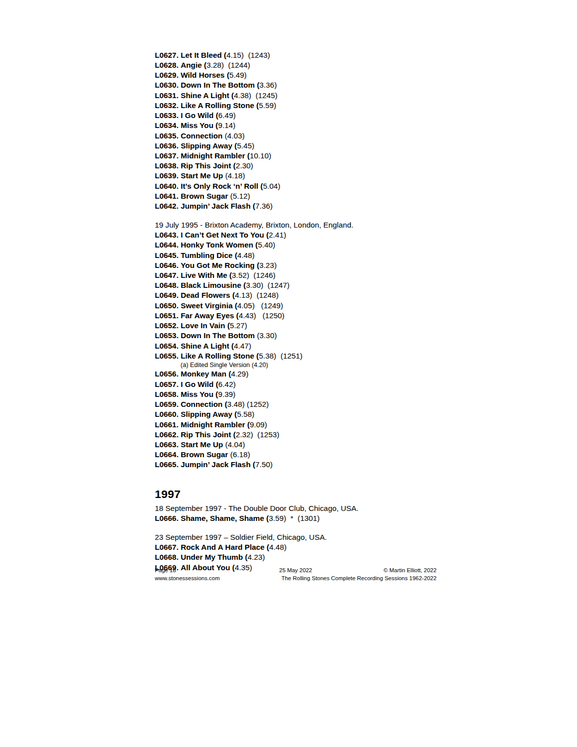L0627. Let It Bleed (4.15) (1243)
L0628. Angie (3.28) (1244)
L0629. Wild Horses (5.49)
L0630. Down In The Bottom (3.36)
L0631. Shine A Light (4.38) (1245)
L0632. Like A Rolling Stone (5.59)
L0633. I Go Wild (6.49)
L0634. Miss You (9.14)
L0635. Connection (4.03)
L0636. Slipping Away (5.45)
L0637. Midnight Rambler (10.10)
L0638. Rip This Joint (2.30)
L0639. Start Me Up (4.18)
L0640. It’s Only Rock ‘n’ Roll (5.04)
L0641. Brown Sugar (5.12)
L0642. Jumpin’ Jack Flash (7.36)
19 July 1995 - Brixton Academy, Brixton, London, England.
L0643. I Can’t Get Next To You (2.41)
L0644. Honky Tonk Women (5.40)
L0645. Tumbling Dice (4.48)
L0646. You Got Me Rocking (3.23)
L0647. Live With Me (3.52) (1246)
L0648. Black Limousine (3.30) (1247)
L0649. Dead Flowers (4.13) (1248)
L0650. Sweet Virginia (4.05) (1249)
L0651. Far Away Eyes (4.43) (1250)
L0652. Love In Vain (5.27)
L0653. Down In The Bottom (3.30)
L0654. Shine A Light (4.47)
L0655. Like A Rolling Stone (5.38) (1251) (a) Edited Single Version (4.20)
L0656. Monkey Man (4.29)
L0657. I Go Wild (6.42)
L0658. Miss You (9.39)
L0659. Connection (3.48) (1252)
L0660. Slipping Away (5.58)
L0661. Midnight Rambler (9.09)
L0662. Rip This Joint (2.32) (1253)
L0663. Start Me Up (4.04)
L0664. Brown Sugar (6.18)
L0665. Jumpin’ Jack Flash (7.50)
1997
18 September 1997 - The Double Door Club, Chicago, USA.
L0666. Shame, Shame, Shame (3.59) * (1301)
23 September 1997 – Soldier Field, Chicago, USA.
L0667. Rock And A Hard Place (4.48)
L0668. Under My Thumb (4.23)
L0669. All About You (4.35)
Page 18
25 May 2022
© Martin Elliott, 2022
www.stonessessions.com
The Rolling Stones Complete Recording Sessions 1962-2022